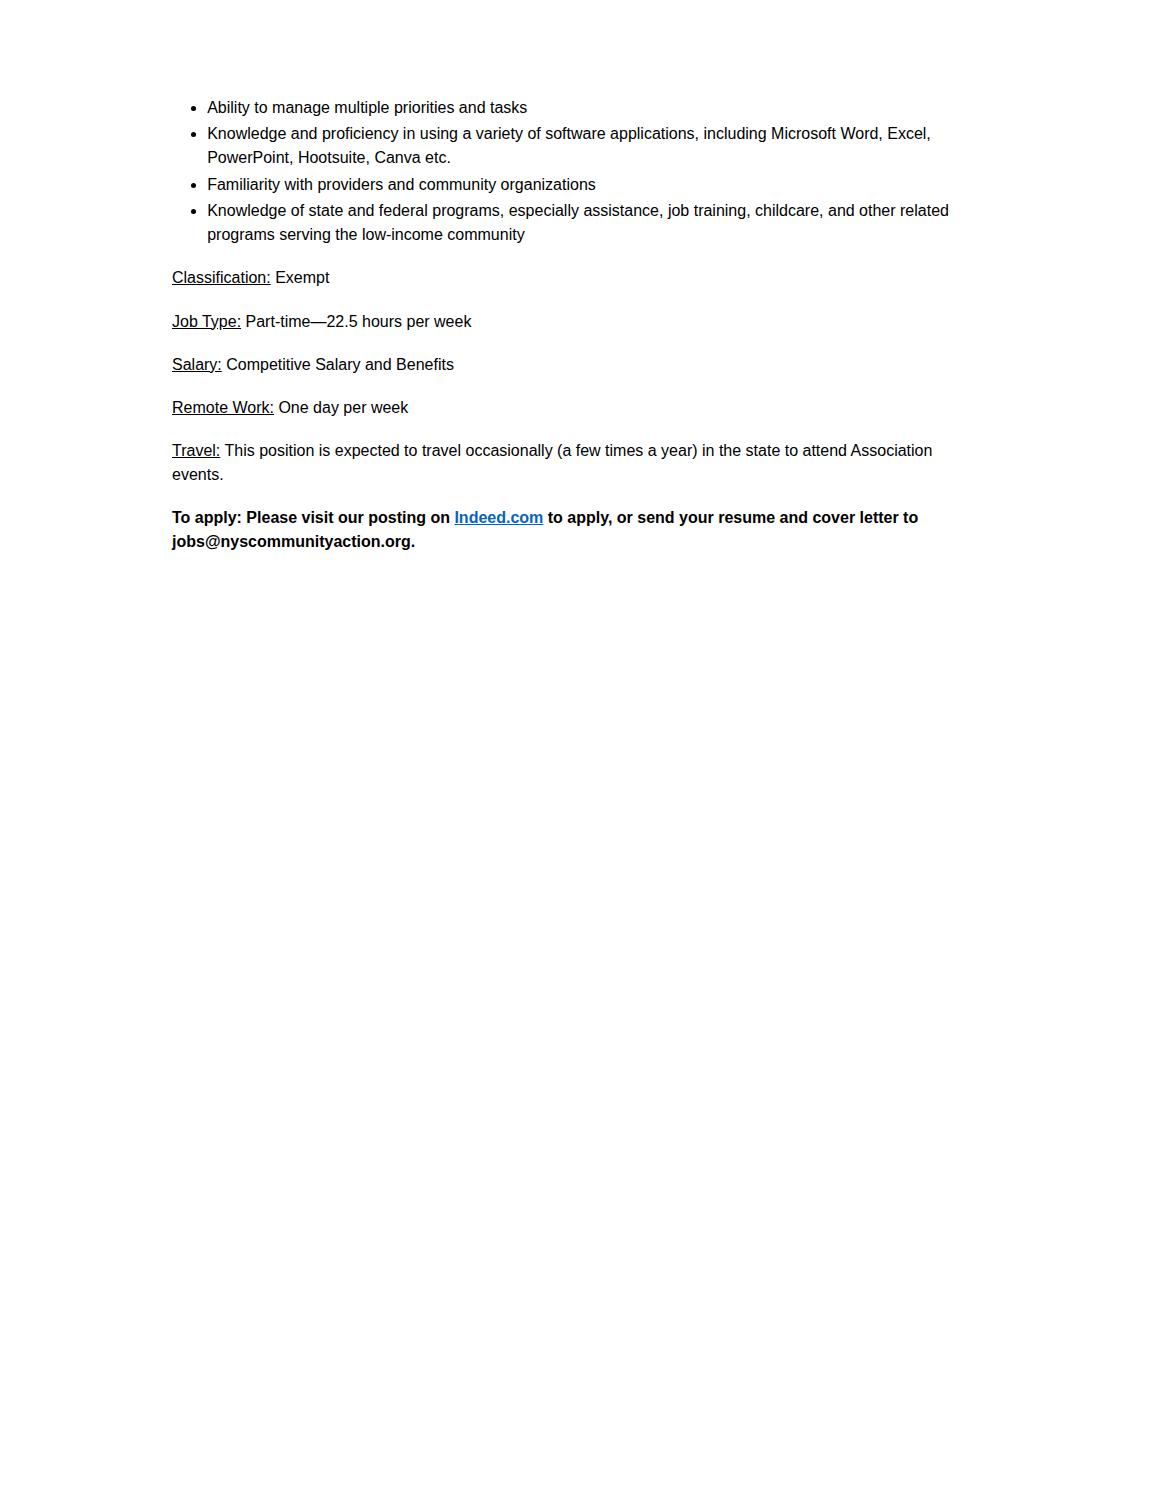Ability to manage multiple priorities and tasks
Knowledge and proficiency in using a variety of software applications, including Microsoft Word, Excel, PowerPoint, Hootsuite, Canva etc.
Familiarity with providers and community organizations
Knowledge of state and federal programs, especially assistance, job training, childcare, and other related programs serving the low-income community
Classification: Exempt
Job Type: Part-time—22.5 hours per week
Salary: Competitive Salary and Benefits
Remote Work: One day per week
Travel: This position is expected to travel occasionally (a few times a year) in the state to attend Association events.
To apply: Please visit our posting on Indeed.com to apply, or send your resume and cover letter to jobs@nyscommunityaction.org.